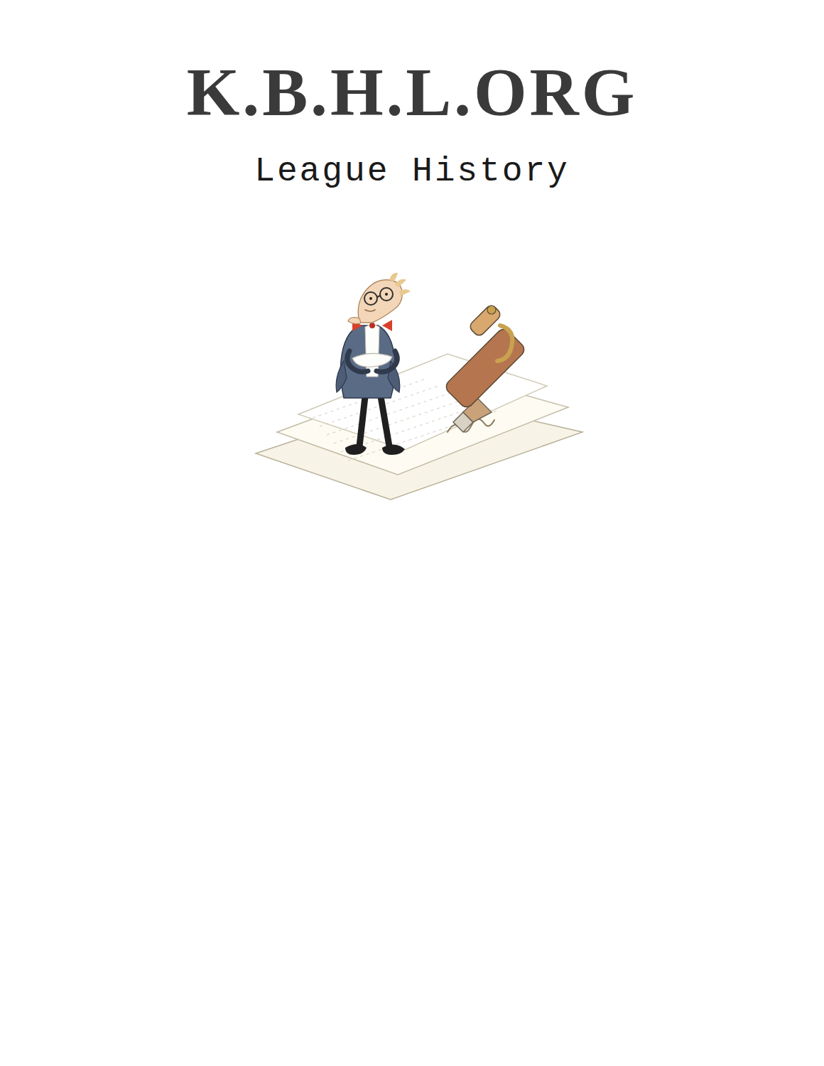K.B.H.L.ORG
League History
Illustration of a small man standing on a sheet of paper beside a giant pen A cartoon man in a blue jacket, white shirt and red bow tie stands with arms folded on a large sheet of lined paper, looking at an oversized fountain pen that has just signed the page.